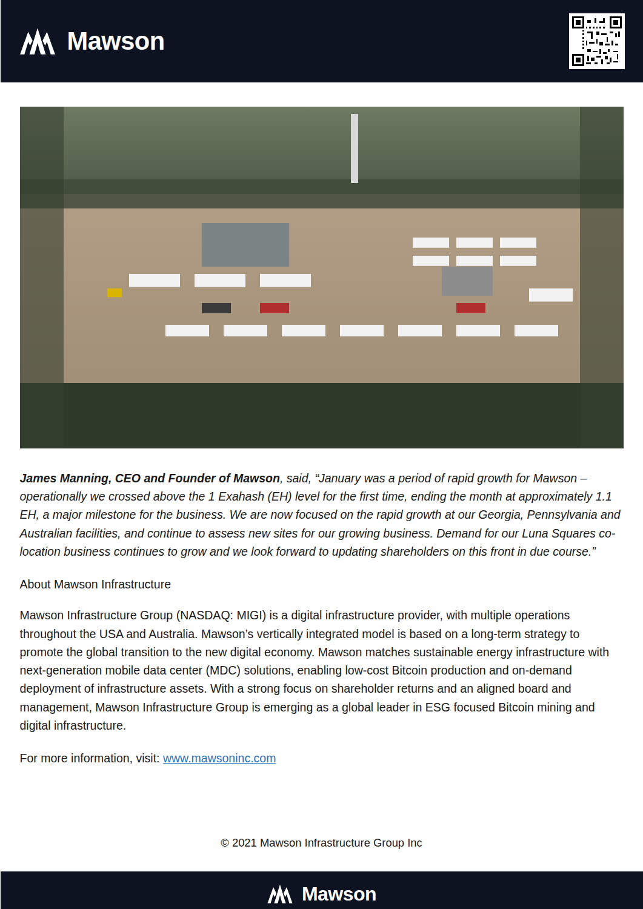Mawson
James Manning, CEO and Founder of Mawson, said, “January was a period of rapid growth for Mawson – operationally we crossed above the 1 Exahash (EH) level for the first time, ending the month at approximately 1.1 EH, a major milestone for the business. We are now focused on the rapid growth at our Georgia, Pennsylvania and Australian facilities, and continue to assess new sites for our growing business. Demand for our Luna Squares co-location business continues to grow and we look forward to updating shareholders on this front in due course.”
About Mawson Infrastructure
Mawson Infrastructure Group (NASDAQ: MIGI) is a digital infrastructure provider, with multiple operations throughout the USA and Australia. Mawson’s vertically integrated model is based on a long-term strategy to promote the global transition to the new digital economy. Mawson matches sustainable energy infrastructure with next-generation mobile data center (MDC) solutions, enabling low-cost Bitcoin production and on-demand deployment of infrastructure assets. With a strong focus on shareholder returns and an aligned board and management, Mawson Infrastructure Group is emerging as a global leader in ESG focused Bitcoin mining and digital infrastructure.
For more information, visit: www.mawsoninc.com
© 2021 Mawson Infrastructure Group Inc
Mawson